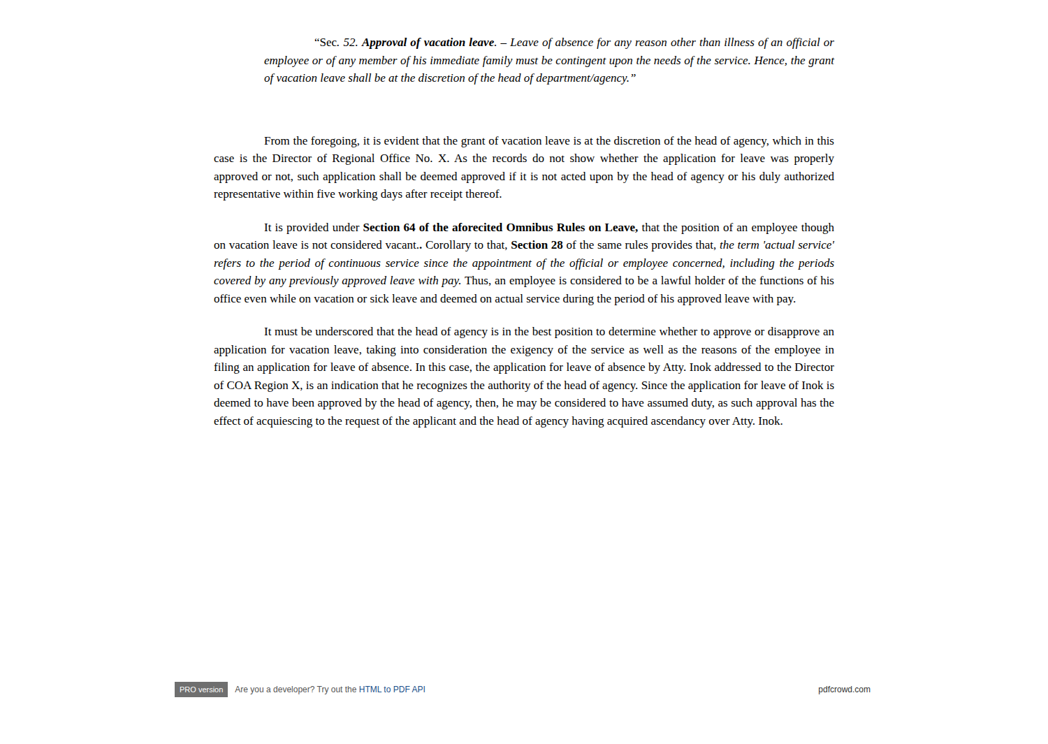“Sec. 52. Approval of vacation leave. – Leave of absence for any reason other than illness of an official or employee or of any member of his immediate family must be contingent upon the needs of the service. Hence, the grant of vacation leave shall be at the discretion of the head of department/agency.”
From the foregoing, it is evident that the grant of vacation leave is at the discretion of the head of agency, which in this case is the Director of Regional Office No. X. As the records do not show whether the application for leave was properly approved or not, such application shall be deemed approved if it is not acted upon by the head of agency or his duly authorized representative within five working days after receipt thereof.
It is provided under Section 64 of the aforecited Omnibus Rules on Leave, that the position of an employee though on vacation leave is not considered vacant.. Corollary to that, Section 28 of the same rules provides that, the term 'actual service' refers to the period of continuous service since the appointment of the official or employee concerned, including the periods covered by any previously approved leave with pay. Thus, an employee is considered to be a lawful holder of the functions of his office even while on vacation or sick leave and deemed on actual service during the period of his approved leave with pay.
It must be underscored that the head of agency is in the best position to determine whether to approve or disapprove an application for vacation leave, taking into consideration the exigency of the service as well as the reasons of the employee in filing an application for leave of absence. In this case, the application for leave of absence by Atty. Inok addressed to the Director of COA Region X, is an indication that he recognizes the authority of the head of agency. Since the application for leave of Inok is deemed to have been approved by the head of agency, then, he may be considered to have assumed duty, as such approval has the effect of acquiescing to the request of the applicant and the head of agency having acquired ascendancy over Atty. Inok.
PRO version Are you a developer? Try out the HTML to PDF API pdfcrowd.com